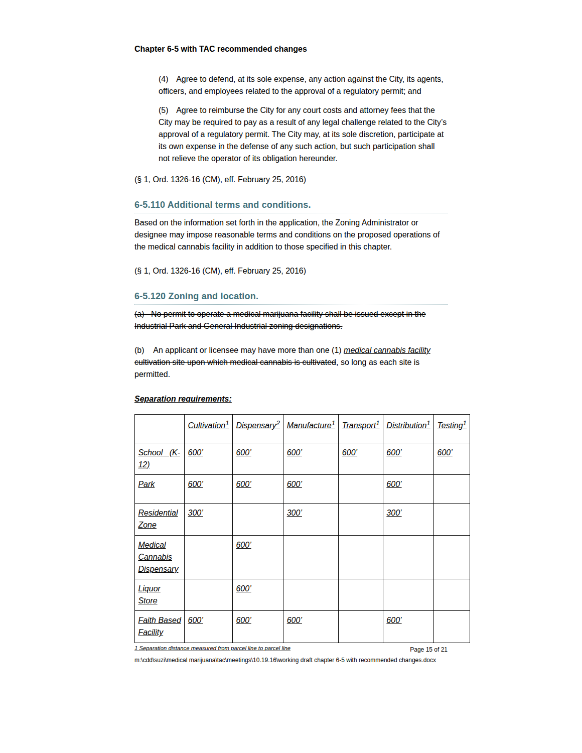Chapter 6-5 with TAC recommended changes
(4) Agree to defend, at its sole expense, any action against the City, its agents, officers, and employees related to the approval of a regulatory permit; and
(5) Agree to reimburse the City for any court costs and attorney fees that the City may be required to pay as a result of any legal challenge related to the City’s approval of a regulatory permit. The City may, at its sole discretion, participate at its own expense in the defense of any such action, but such participation shall not relieve the operator of its obligation hereunder.
(§ 1, Ord. 1326-16 (CM), eff. February 25, 2016)
6-5.110 Additional terms and conditions.
Based on the information set forth in the application, the Zoning Administrator or designee may impose reasonable terms and conditions on the proposed operations of the medical cannabis facility in addition to those specified in this chapter.
(§ 1, Ord. 1326-16 (CM), eff. February 25, 2016)
6-5.120 Zoning and location.
(a) No permit to operate a medical marijuana facility shall be issued except in the Industrial Park and General Industrial zoning designations.
(b) An applicant or licensee may have more than one (1) medical cannabis facility cultivation site upon which medical cannabis is cultivated, so long as each site is permitted.
Separation requirements:
| | Cultivation 1 | Dispensary 2 | Manufacture 1 | Transport 1 | Distribution 1 | Testing 1 |
| --- | --- | --- | --- | --- | --- | --- |
| School (K-12) | 600’ | 600’ | 600’ | 600’ | 600’ | 600’ |
| Park | 600’ | 600’ | 600’ | | 600’ | |
| Residential Zone | 300’ | | 300’ | | 300’ | |
| Medical Cannabis Dispensary | | 600’ | | | | |
| Liquor Store | | 600’ | | | | |
| Faith Based Facility | 600’ | 600’ | 600’ | | 600’ | |
1 Separation distance measured from parcel line to parcel line
Page 15 of 21
m:\cdd\suzi\medical marijuana\tac\meetings\10.19.16\working draft chapter 6-5 with recommended changes.docx